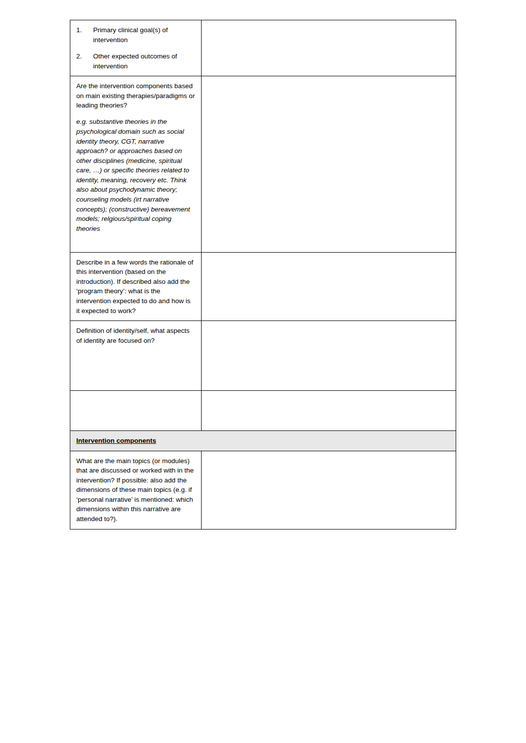| 1. Primary clinical goal(s) of intervention 2. Other expected outcomes of intervention | |
| Are the intervention components based on main existing therapies/paradigms or leading theories? e.g. substantive theories in the psychological domain such as social identity theory, CGT, narrative approach? or approaches based on other disciplines (medicine, spiritual care, …) or specific theories related to identity, meaning, recovery etc. Think also about psychodynamic theory; counseling models (irt narrative concepts); (constructive) bereavement models; relgious/spiritual coping theories | |
| Describe in a few words the rationale of this intervention (based on the introduction). If described also add the ‘program theory’: what is the intervention expected to do and how is it expected to work? | |
| Definition of identity/self, what aspects of identity are focused on? | |
| Intervention components |
| What are the main topics (or modules) that are discussed or worked with in the intervention? If possible: also add the dimensions of these main topics (e.g. if ‘personal narrative’ is mentioned: which dimensions within this narrative are attended to?). | |